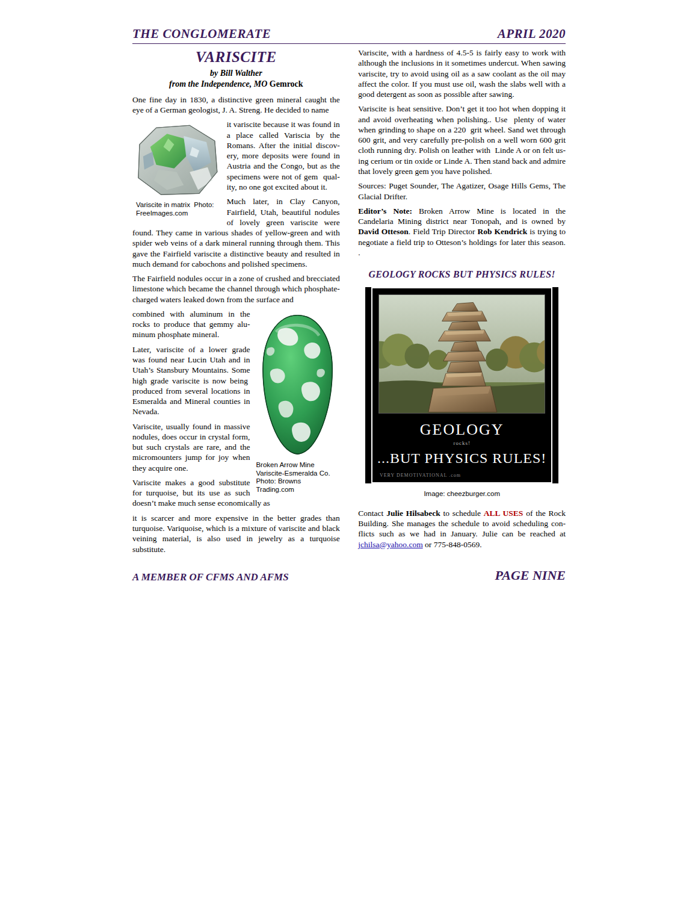The Conglomerate
April 2020
Variscite
by Bill Walther
from the Independence, MO Gemrock
One fine day in 1830, a distinctive green mineral caught the eye of a German geologist, J. A. Streng. He decided to name
Variscite in matrix Photo: FreeImages.com
it variscite because it was found in a place called Variscia by the Romans. After the initial discovery, more deposits were found in Austria and the Congo, but as the specimens were not of gem quality, no one got excited about it.
Much later, in Clay Canyon, Fairfield, Utah, beautiful nodules of lovely green variscite were found. They came in various shades of yellow-green and with spider web veins of a dark mineral running through them. This gave the Fairfield variscite a distinctive beauty and resulted in much demand for cabochons and polished specimens.
The Fairfield nodules occur in a zone of crushed and brecciated limestone which became the channel through which phosphate-charged waters leaked down from the surface and
Broken Arrow Mine Variscite-Esmeralda Co. Photo: Browns Trading.com
combined with aluminum in the rocks to produce that gemmy aluminum phosphate mineral.
Later, variscite of a lower grade was found near Lucin Utah and in Utah’s Stansbury Mountains. Some high grade variscite is now being produced from several locations in Esmeralda and Mineral counties in Nevada.
Variscite, usually found in massive nodules, does occur in crystal form, but such crystals are rare, and the micromounters jump for joy when they acquire one.
Variscite makes a good substitute for turquoise, but its use as such doesn’t make much sense economically as
it is scarcer and more expensive in the better grades than turquoise. Variquoise, which is a mixture of variscite and black veining material, is also used in jewelry as a turquoise substitute.
Variscite, with a hardness of 4.5-5 is fairly easy to work with although the inclusions in it sometimes undercut. When sawing variscite, try to avoid using oil as a saw coolant as the oil may affect the color. If you must use oil, wash the slabs well with a good detergent as soon as possible after sawing.
Variscite is heat sensitive. Don’t get it too hot when dopping it and avoid overheating when polishing.. Use plenty of water when grinding to shape on a 220 grit wheel. Sand wet through 600 grit, and very carefully pre-polish on a well worn 600 grit cloth running dry. Polish on leather with Linde A or on felt using cerium or tin oxide or Linde A. Then stand back and admire that lovely green gem you have polished.
Sources: Puget Sounder, The Agatizer, Osage Hills Gems, The Glacial Drifter.
Editor’s Note: Broken Arrow Mine is located in the Candelaria Mining district near Tonopah, and is owned by David Otteson. Field Trip Director Rob Kendrick is trying to negotiate a field trip to Otteson’s holdings for later this season. .
Geology Rocks but Physics Rules!
GEOLOGY
rocks!
...BUT PHYSICS RULES!
VERY DEMOTIVATIONAL .com
Image: cheezburger.com
Contact Julie Hilsabeck to schedule ALL USES of the Rock Building. She manages the schedule to avoid scheduling conflicts such as we had in January. Julie can be reached at jchilsa@yahoo.com or 775-848-0569.
A Member of CFMS and AFMS
Page Nine